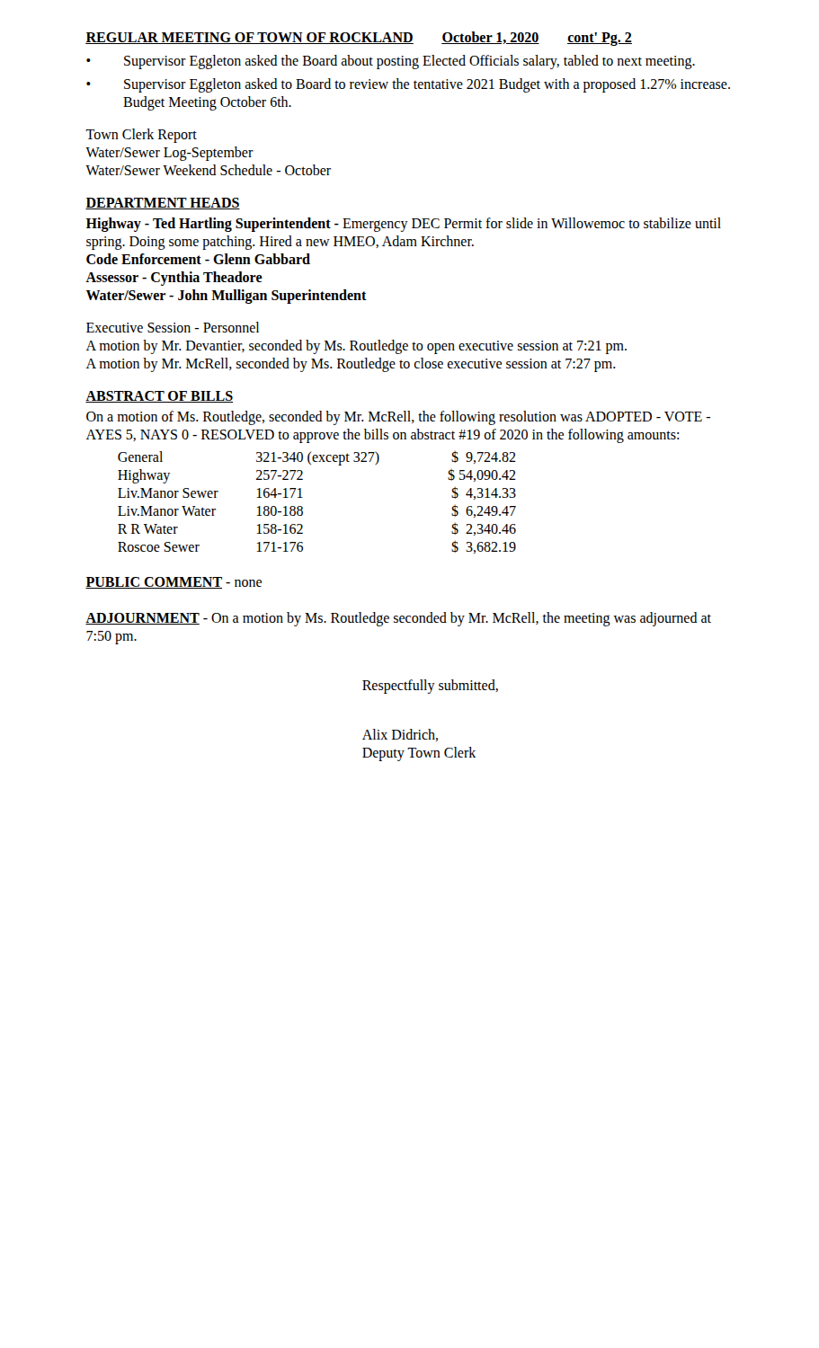REGULAR MEETING OF TOWN OF ROCKLAND October 1, 2020 cont' Pg. 2
Supervisor Eggleton asked the Board about posting Elected Officials salary, tabled to next meeting.
Supervisor Eggleton asked to Board to review the tentative 2021 Budget with a proposed 1.27% increase. Budget Meeting October 6th.
Town Clerk Report
Water/Sewer Log-September
Water/Sewer Weekend Schedule - October
DEPARTMENT HEADS
Highway - Ted Hartling Superintendent - Emergency DEC Permit for slide in Willowemoc to stabilize until spring. Doing some patching. Hired a new HMEO, Adam Kirchner.
Code Enforcement - Glenn Gabbard
Assessor - Cynthia Theadore
Water/Sewer - John Mulligan Superintendent
Executive Session - Personnel
A motion by Mr. Devantier, seconded by Ms. Routledge to open executive session at 7:21 pm.
A motion by Mr. McRell, seconded by Ms. Routledge to close executive session at 7:27 pm.
ABSTRACT OF BILLS
On a motion of Ms. Routledge, seconded by Mr. McRell, the following resolution was ADOPTED - VOTE - AYES 5, NAYS 0 - RESOLVED to approve the bills on abstract #19 of 2020 in the following amounts:
| General | 321-340 (except 327) | $ 9,724.82 |
| Highway | 257-272 | $ 54,090.42 |
| Liv.Manor Sewer | 164-171 | $ 4,314.33 |
| Liv.Manor Water | 180-188 | $ 6,249.47 |
| R R Water | 158-162 | $ 2,340.46 |
| Roscoe Sewer | 171-176 | $ 3,682.19 |
PUBLIC COMMENT - none
ADJOURNMENT - On a motion by Ms. Routledge seconded by Mr. McRell, the meeting was adjourned at 7:50 pm.
Respectfully submitted,
Alix Didrich,
Deputy Town Clerk